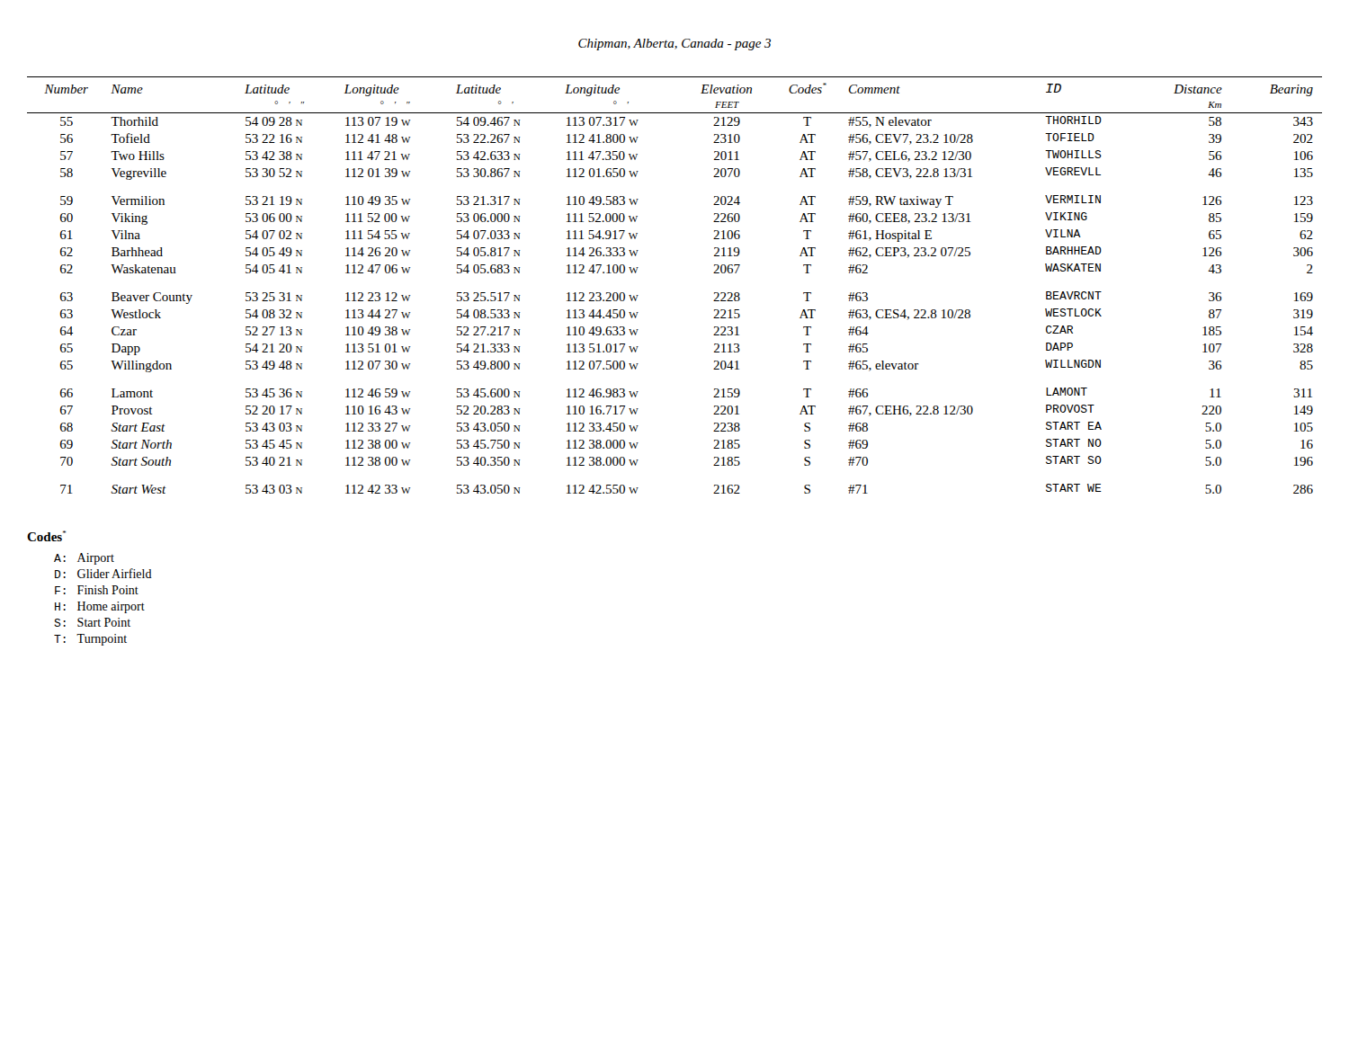Chipman, Alberta, Canada - page 3
| Number | Name | Latitude | Longitude | Latitude | Longitude | Elevation | Codes * | Comment | ID | Distance | Bearing |
| --- | --- | --- | --- | --- | --- | --- | --- | --- | --- | --- | --- |
| | | ° ′ ″ | ° ′ ″ | ° ′ | ° ′ | FEET | | | | Km | |
| 55 | Thorhild | 54 09 28 N | 113 07 19 W | 54 09.467 N | 113 07.317 W | 2129 | T | #55, N elevator | THORHILD | 58 | 343 |
| 56 | Tofield | 53 22 16 N | 112 41 48 W | 53 22.267 N | 112 41.800 W | 2310 | AT | #56, CEV7, 23.2 10/28 | TOFIELD | 39 | 202 |
| 57 | Two Hills | 53 42 38 N | 111 47 21 W | 53 42.633 N | 111 47.350 W | 2011 | AT | #57, CEL6, 23.2 12/30 | TWOHILLS | 56 | 106 |
| 58 | Vegreville | 53 30 52 N | 112 01 39 W | 53 30.867 N | 112 01.650 W | 2070 | AT | #58, CEV3, 22.8 13/31 | VEGREVLL | 46 | 135 |
| 59 | Vermilion | 53 21 19 N | 110 49 35 W | 53 21.317 N | 110 49.583 W | 2024 | AT | #59, RW taxiway T | VERMILIN | 126 | 123 |
| 60 | Viking | 53 06 00 N | 111 52 00 W | 53 06.000 N | 111 52.000 W | 2260 | AT | #60, CEE8, 23.2 13/31 | VIKING | 85 | 159 |
| 61 | Vilna | 54 07 02 N | 111 54 55 W | 54 07.033 N | 111 54.917 W | 2106 | T | #61, Hospital E | VILNA | 65 | 62 |
| 62 | Barhhead | 54 05 49 N | 114 26 20 W | 54 05.817 N | 114 26.333 W | 2119 | AT | #62, CEP3, 23.2 07/25 | BARHHEAD | 126 | 306 |
| 62 | Waskatenau | 54 05 41 N | 112 47 06 W | 54 05.683 N | 112 47.100 W | 2067 | T | #62 | WASKATEN | 43 | 2 |
| 63 | Beaver County | 53 25 31 N | 112 23 12 W | 53 25.517 N | 112 23.200 W | 2228 | T | #63 | BEAVRCNT | 36 | 169 |
| 63 | Westlock | 54 08 32 N | 113 44 27 W | 54 08.533 N | 113 44.450 W | 2215 | AT | #63, CES4, 22.8 10/28 | WESTLOCK | 87 | 319 |
| 64 | Czar | 52 27 13 N | 110 49 38 W | 52 27.217 N | 110 49.633 W | 2231 | T | #64 | CZAR | 185 | 154 |
| 65 | Dapp | 54 21 20 N | 113 51 01 W | 54 21.333 N | 113 51.017 W | 2113 | T | #65 | DAPP | 107 | 328 |
| 65 | Willingdon | 53 49 48 N | 112 07 30 W | 53 49.800 N | 112 07.500 W | 2041 | T | #65, elevator | WILLNGDN | 36 | 85 |
| 66 | Lamont | 53 45 36 N | 112 46 59 W | 53 45.600 N | 112 46.983 W | 2159 | T | #66 | LAMONT | 11 | 311 |
| 67 | Provost | 52 20 17 N | 110 16 43 W | 52 20.283 N | 110 16.717 W | 2201 | AT | #67, CEH6, 22.8 12/30 | PROVOST | 220 | 149 |
| 68 | Start East | 53 43 03 N | 112 33 27 W | 53 43.050 N | 112 33.450 W | 2238 | S | #68 | START EA | 5.0 | 105 |
| 69 | Start North | 53 45 45 N | 112 38 00 W | 53 45.750 N | 112 38.000 W | 2185 | S | #69 | START NO | 5.0 | 16 |
| 70 | Start South | 53 40 21 N | 112 38 00 W | 53 40.350 N | 112 38.000 W | 2185 | S | #70 | START SO | 5.0 | 196 |
| 71 | Start West | 53 43 03 N | 112 42 33 W | 53 43.050 N | 112 42.550 W | 2162 | S | #71 | START WE | 5.0 | 286 |
Codes*
| A: | Airport |
| D: | Glider Airfield |
| F: | Finish Point |
| H: | Home airport |
| S: | Start Point |
| T: | Turnpoint |